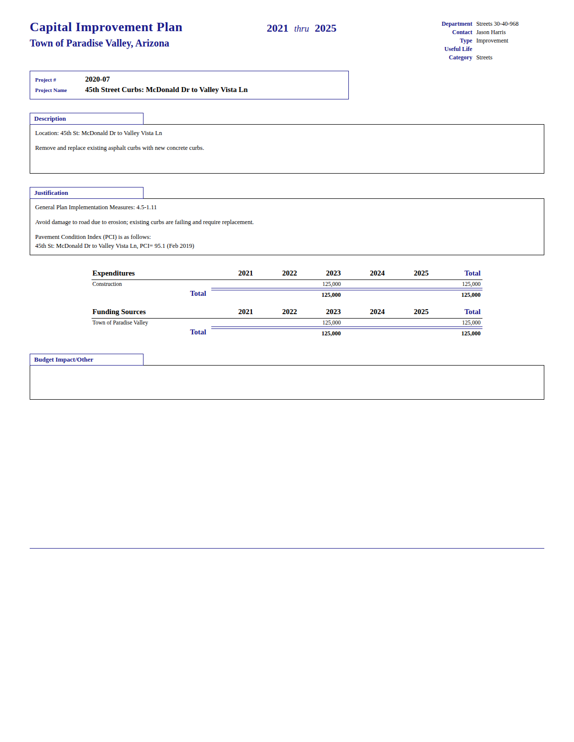Capital Improvement Plan
Town of Paradise Valley, Arizona
2021 thru 2025
| Department | Streets 30-40-968 |
| Contact | Jason Harris |
| Type | Improvement |
| Useful Life | |
| Category | Streets |
| Project # | 2020-07 |
| Project Name | 45th Street Curbs: McDonald Dr to Valley Vista Ln |
Description
Location: 45th St: McDonald Dr to Valley Vista Ln
Remove and replace existing asphalt curbs with new concrete curbs.
Justification
General Plan Implementation Measures: 4.5-1.11
Avoid damage to road due to erosion; existing curbs are failing and require replacement.
Pavement Condition Index (PCI) is as follows:
45th St: McDonald Dr to Valley Vista Ln, PCI= 95.1 (Feb 2019)
| Expenditures | 2021 | 2022 | 2023 | 2024 | 2025 | Total |
| --- | --- | --- | --- | --- | --- | --- |
| Construction | | | 125,000 | | | 125,000 |
| Total | / / / 125,000 / / / 125,000 / |
| Funding Sources | 2021 | 2022 | 2023 | 2024 | 2025 | Total |
| Town of Paradise Valley | | | 125,000 | | | 125,000 |
| Total | / / / 125,000 / / / 125,000 / |
Budget Impact/Other